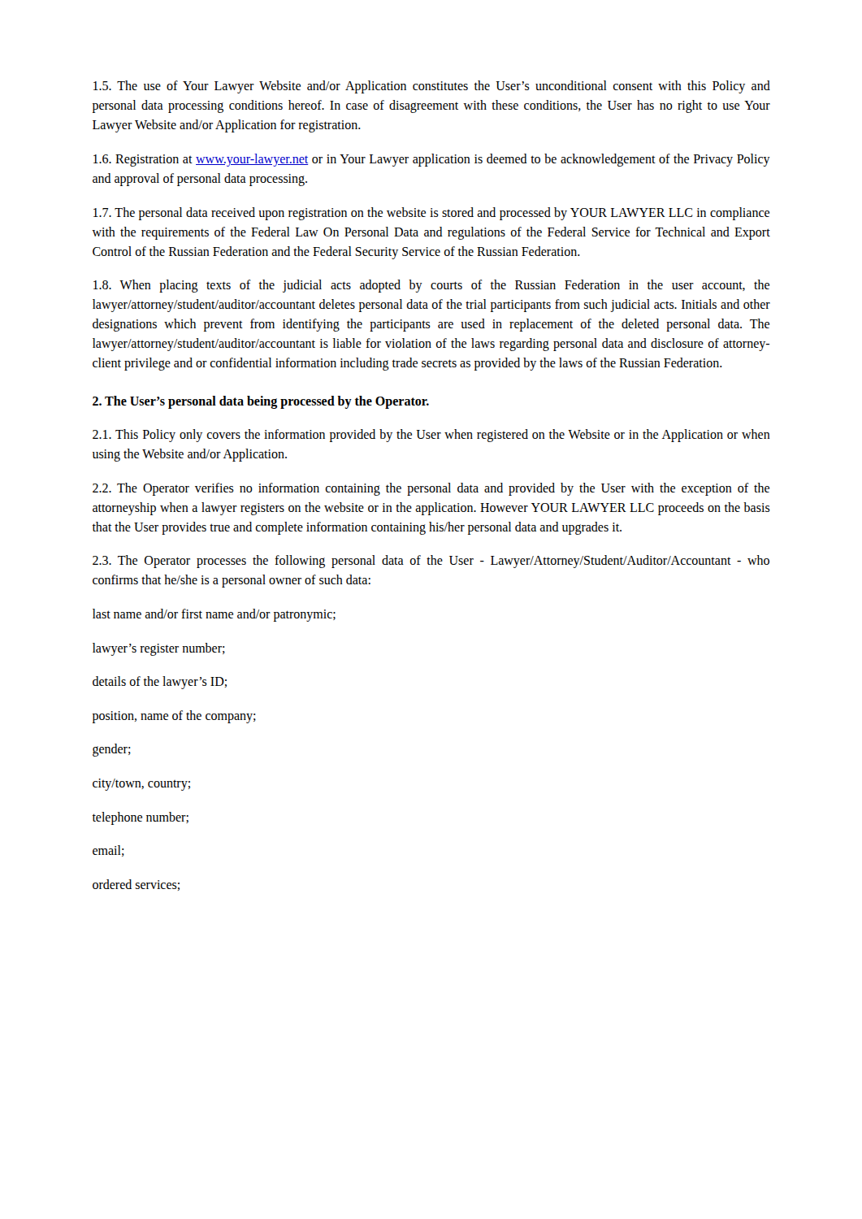1.5. The use of Your Lawyer Website and/or Application constitutes the User’s unconditional consent with this Policy and personal data processing conditions hereof. In case of disagreement with these conditions, the User has no right to use Your Lawyer Website and/or Application for registration.
1.6. Registration at www.your-lawyer.net or in Your Lawyer application is deemed to be acknowledgement of the Privacy Policy and approval of personal data processing.
1.7. The personal data received upon registration on the website is stored and processed by YOUR LAWYER LLC in compliance with the requirements of the Federal Law On Personal Data and regulations of the Federal Service for Technical and Export Control of the Russian Federation and the Federal Security Service of the Russian Federation.
1.8. When placing texts of the judicial acts adopted by courts of the Russian Federation in the user account, the lawyer/attorney/student/auditor/accountant deletes personal data of the trial participants from such judicial acts. Initials and other designations which prevent from identifying the participants are used in replacement of the deleted personal data. The lawyer/attorney/student/auditor/accountant is liable for violation of the laws regarding personal data and disclosure of attorney-client privilege and or confidential information including trade secrets as provided by the laws of the Russian Federation.
2. The User’s personal data being processed by the Operator.
2.1. This Policy only covers the information provided by the User when registered on the Website or in the Application or when using the Website and/or Application.
2.2. The Operator verifies no information containing the personal data and provided by the User with the exception of the attorneyship when a lawyer registers on the website or in the application. However YOUR LAWYER LLC proceeds on the basis that the User provides true and complete information containing his/her personal data and upgrades it.
2.3. The Operator processes the following personal data of the User - Lawyer/Attorney/Student/Auditor/Accountant - who confirms that he/she is a personal owner of such data:
last name and/or first name and/or patronymic;
lawyer’s register number;
details of the lawyer’s ID;
position, name of the company;
gender;
city/town, country;
telephone number;
email;
ordered services;